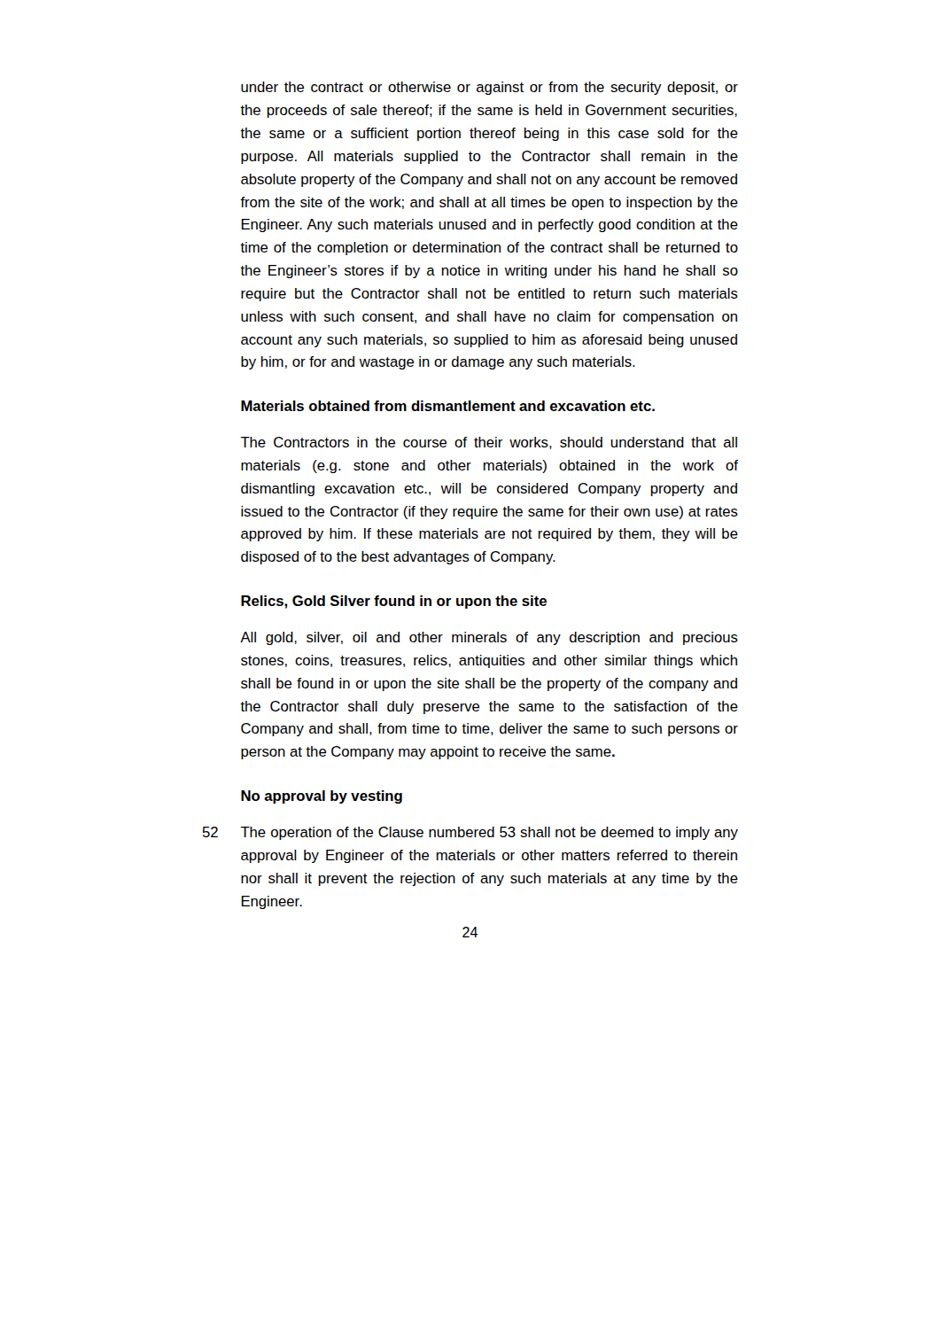under the contract or otherwise or against or from the security deposit, or the proceeds of sale thereof; if the same is held in Government securities, the same or a sufficient portion thereof being in this case sold for the purpose. All materials supplied to the Contractor shall remain in the absolute property of the Company and shall not on any account be removed from the site of the work; and shall at all times be open to inspection by the Engineer. Any such materials unused and in perfectly good condition at the time of the completion or determination of the contract shall be returned to the Engineer’s stores if by a notice in writing under his hand he shall so require but the Contractor shall not be entitled to return such materials unless with such consent, and shall have no claim for compensation on account any such materials, so supplied to him as aforesaid being unused by him, or for and wastage in or damage any such materials.
Materials obtained from dismantlement and excavation etc.
The Contractors in the course of their works, should understand that all materials (e.g. stone and other materials) obtained in the work of dismantling excavation etc., will be considered Company property and issued to the Contractor (if they require the same for their own use) at rates approved by him. If these materials are not required by them, they will be disposed of to the best advantages of Company.
Relics, Gold Silver found in or upon the site
All gold, silver, oil and other minerals of any description and precious stones, coins, treasures, relics, antiquities and other similar things which shall be found in or upon the site shall be the property of the company and the Contractor shall duly preserve the same to the satisfaction of the Company and shall, from time to time, deliver the same to such persons or person at the Company may appoint to receive the same.
No approval by vesting
52
The operation of the Clause numbered 53 shall not be deemed to imply any approval by Engineer of the materials or other matters referred to therein nor shall it prevent the rejection of any such materials at any time by the Engineer.
24